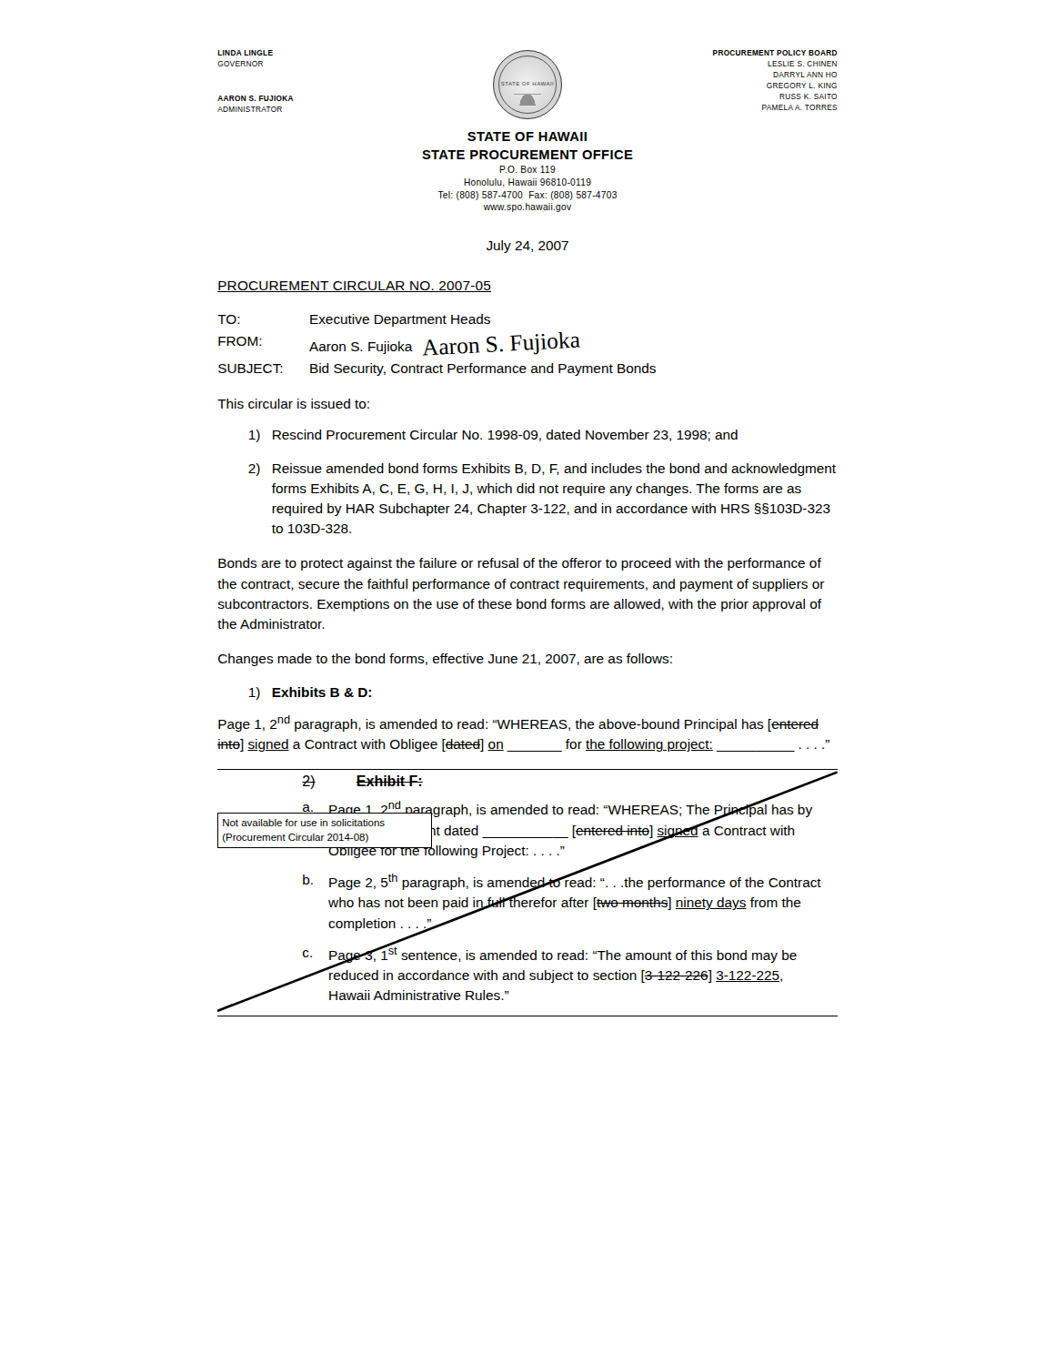LINDA LINGLE
GOVERNOR
AARON S. FUJIOKA
ADMINISTRATOR
STATE OF HAWAII
STATE OF HAWAII
STATE PROCUREMENT OFFICE
P.O. Box 119
Honolulu, Hawaii 96810-0119
Tel: (808) 587-4700 Fax: (808) 587-4703
www.spo.hawaii.gov
PROCUREMENT POLICY BOARD
LESLIE S. CHINEN
DARRYL ANN HO
GREGORY L. KING
RUSS K. SAITO
PAMELA A. TORRES
July 24, 2007
PROCUREMENT CIRCULAR NO. 2007-05
| TO: | Executive Department Heads |
| FROM: | Aaron S. Fujioka Aaron S. Fujioka |
| SUBJECT: | Bid Security, Contract Performance and Payment Bonds |
This circular is issued to:
1) Rescind Procurement Circular No. 1998-09, dated November 23, 1998; and
2) Reissue amended bond forms Exhibits B, D, F, and includes the bond and acknowledgment forms Exhibits A, C, E, G, H, I, J, which did not require any changes. The forms are as required by HAR Subchapter 24, Chapter 3-122, and in accordance with HRS §§103D-323 to 103D-328.
Bonds are to protect against the failure or refusal of the offeror to proceed with the performance of the contract, secure the faithful performance of contract requirements, and payment of suppliers or subcontractors. Exemptions on the use of these bond forms are allowed, with the prior approval of the Administrator.
Changes made to the bond forms, effective June 21, 2007, are as follows:
1) Exhibits B & D:
Page 1, 2nd paragraph, is amended to read: “WHEREAS, the above-bound Principal has [entered into] signed a Contract with Obligee [dated] on _______ for the following project: __________ . . . .”
2) Exhibit F:
a. Page 1, 2nd paragraph, is amended to read: “WHEREAS; The Principal has by written agreement dated ___________ [entered into] signed a Contract with Obligee for the following Project: . . . .”
b. Page 2, 5th paragraph, is amended to read: “. . .the performance of the Contract who has not been paid in full therefor after [two months] ninety days from the completion . . . .”
c. Page 3, 1st sentence, is amended to read: “The amount of this bond may be reduced in accordance with and subject to section [3-122-226] 3-122-225, Hawaii Administrative Rules.”
Not available for use in solicitations
(Procurement Circular 2014-08)